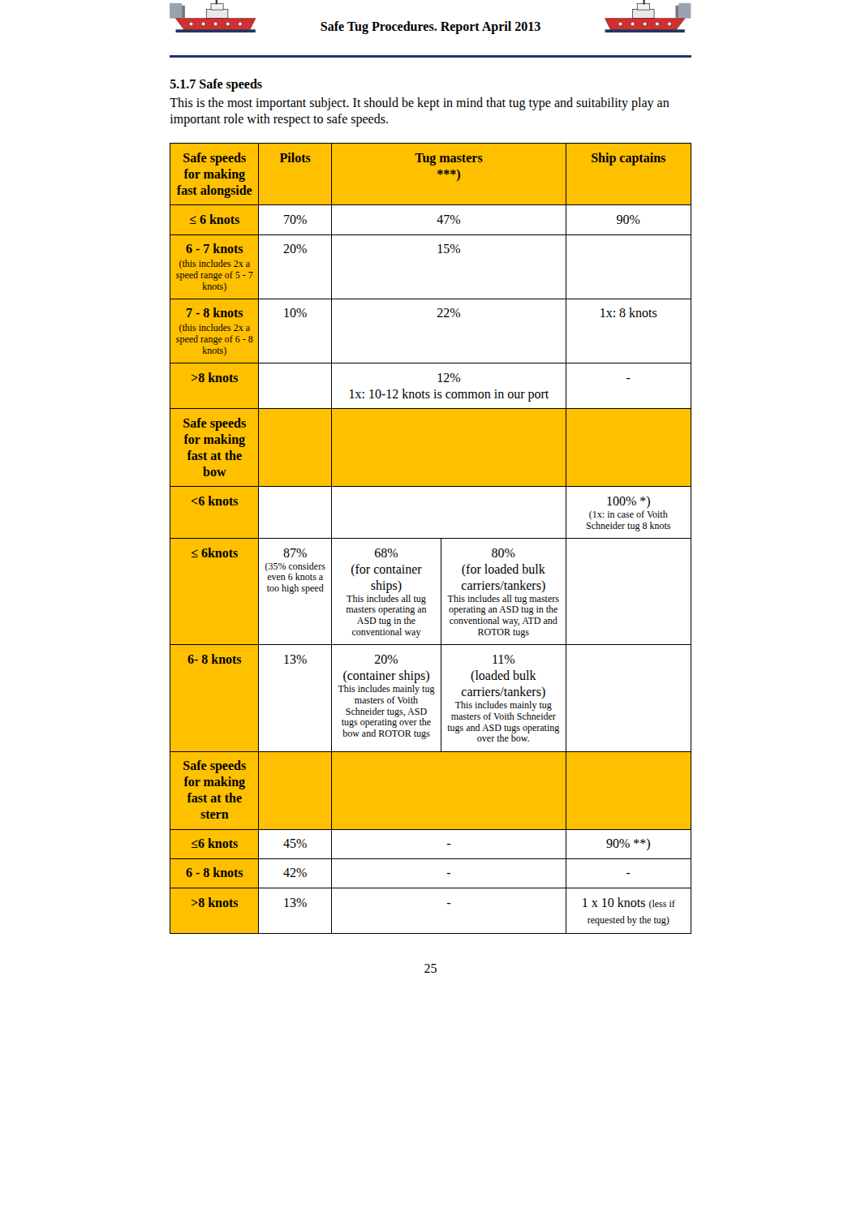Safe Tug Procedures. Report April 2013
5.1.7 Safe speeds
This is the most important subject. It should be kept in mind that tug type and suitability play an important role with respect to safe speeds.
| Safe speeds for making fast alongside | Pilots | Tug masters ***) | Ship captains |
| --- | --- | --- | --- |
| ≤ 6 knots | 70% | 47% | 90% |
| 6 - 7 knots (this includes 2x a speed range of 5 - 7 knots) | 20% | 15% | |
| 7 - 8 knots (this includes 2x a speed range of 6 - 8 knots) | 10% | 22% | 1x: 8 knots |
| >8 knots | | 12% 1x: 10-12 knots is common in our port | - |
| Safe speeds for making fast at the bow | | | |
| <6 knots | | | 100% *) (1x: in case of Voith Schneider tug 8 knots |
| ≤ 6knots | 87% (35% considers even 6 knots a too high speed | 68% (for container ships) This includes all tug masters operating an ASD tug in the conventional way | 80% (for loaded bulk carriers/tankers) This includes all tug masters operating an ASD tug in the conventional way, ATD and ROTOR tugs | |
| 6- 8 knots | 13% | 20% (container ships) This includes mainly tug masters of Voith Schneider tugs, ASD tugs operating over the bow and ROTOR tugs | 11% (loaded bulk carriers/tankers) This includes mainly tug masters of Voith Schneider tugs and ASD tugs operating over the bow. | |
| Safe speeds for making fast at the stern | | | |
| ≤6 knots | 45% | - | 90% **) |
| 6 - 8 knots | 42% | - | - |
| >8 knots | 13% | - | 1 x 10 knots (less if requested by the tug) |
25